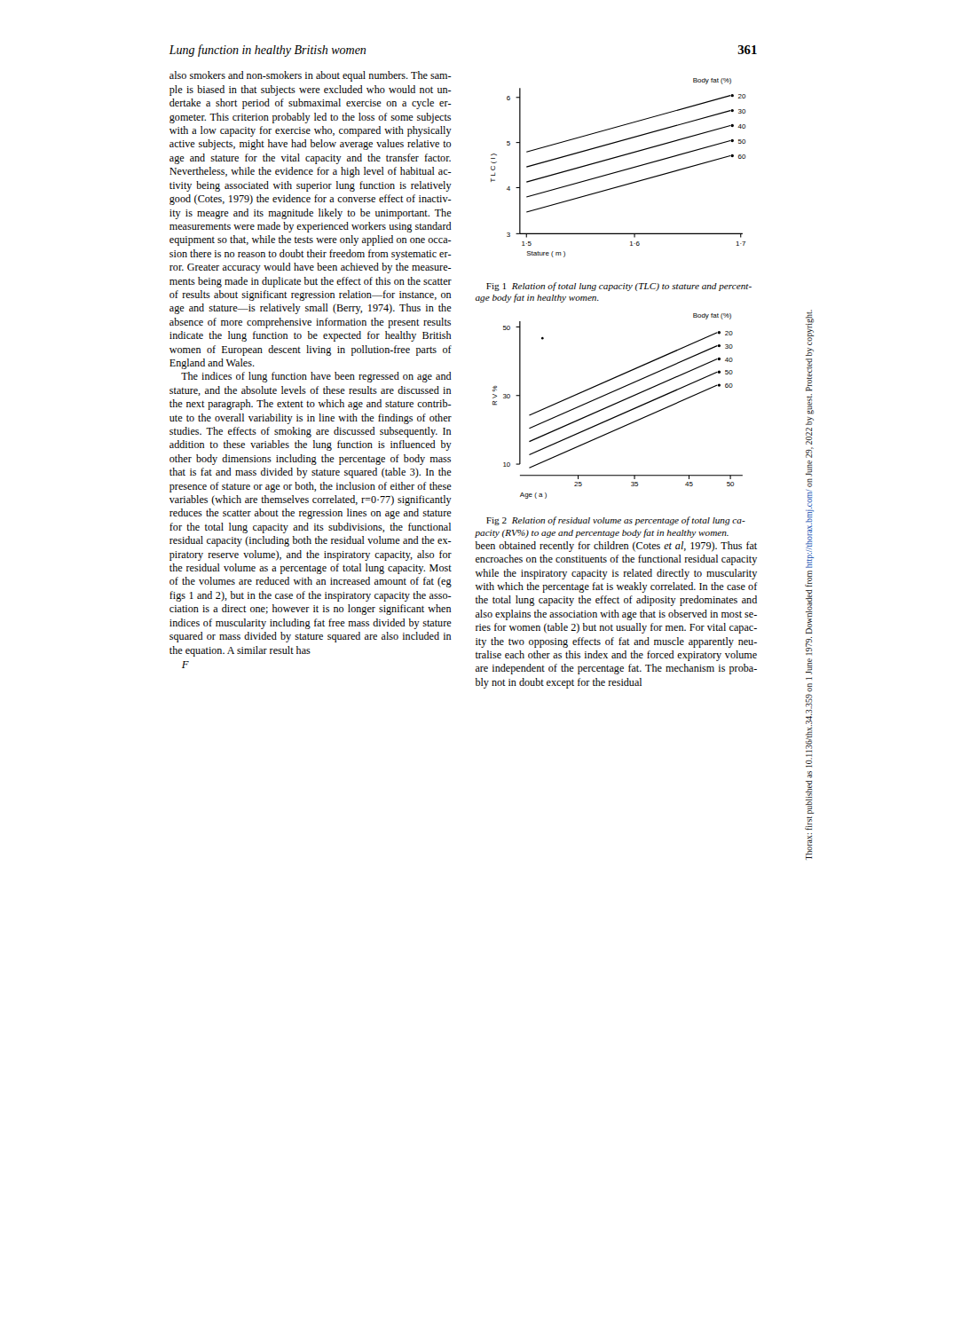Thorax: first published as 10.1136/thx.34.3.359 on 1 June 1979. Downloaded from http://thorax.bmj.com/ on June 29, 2022 by guest. Protected by copyright.
Lung function in healthy British women
361
also smokers and non-smokers in about equal numbers. The sample is biased in that subjects were excluded who would not undertake a short period of submaximal exercise on a cycle ergometer. This criterion probably led to the loss of some subjects with a low capacity for exercise who, compared with physically active subjects, might have had below average values relative to age and stature for the vital capacity and the transfer factor. Nevertheless, while the evidence for a high level of habitual activity being associated with superior lung function is relatively good (Cotes, 1979) the evidence for a converse effect of inactivity is meagre and its magnitude likely to be unimportant. The measurements were made by experienced workers using standard equipment so that, while the tests were only applied on one occasion there is no reason to doubt their freedom from systematic error. Greater accuracy would have been achieved by the measurements being made in duplicate but the effect of this on the scatter of results about significant regression relation—for instance, on age and stature—is relatively small (Berry, 1974). Thus in the absence of more comprehensive information the present results indicate the lung function to be expected for healthy British women of European descent living in pollution-free parts of England and Wales.
The indices of lung function have been regressed on age and stature, and the absolute levels of these results are discussed in the next paragraph. The extent to which age and stature contribute to the overall variability is in line with the findings of other studies. The effects of smoking are discussed subsequently. In addition to these variables the lung function is influenced by other body dimensions including the percentage of body mass that is fat and mass divided by stature squared (table 3). In the presence of stature or age or both, the inclusion of either of these variables (which are themselves correlated, r=0·77) significantly reduces the scatter about the regression lines on age and stature for the total lung capacity and its subdivisions, the functional residual capacity (including both the residual volume and the expiratory reserve volume), and the inspiratory capacity, also for the residual volume as a percentage of total lung capacity. Most of the volumes are reduced with an increased amount of fat (eg figs 1 and 2), but in the case of the inspiratory capacity the association is a direct one; however it is no longer significant when indices of muscularity including fat free mass divided by stature squared or mass divided by stature squared are also included in the equation. A similar result has
F
6 5 4 3 T L C ( l ) 1·5 1·6 1·7 Stature ( m ) Body fat (%) 20 30 40 50 60
Fig 1 Relation of total lung capacity (TLC) to stature and percentage body fat in healthy women.
50 30 10 R V % 25 35 45 50 Age ( a ) Body fat (%) 20 30 40 50 60
Fig 2 Relation of residual volume as percentage of total lung capacity (RV%) to age and percentage body fat in healthy women.
been obtained recently for children (Cotes et al, 1979). Thus fat encroaches on the constituents of the functional residual capacity while the inspiratory capacity is related directly to muscularity with which the percentage fat is weakly correlated. In the case of the total lung capacity the effect of adiposity predominates and also explains the association with age that is observed in most series for women (table 2) but not usually for men. For vital capacity the two opposing effects of fat and muscle apparently neutralise each other as this index and the forced expiratory volume are independent of the percentage fat. The mechanism is probably not in doubt except for the residual